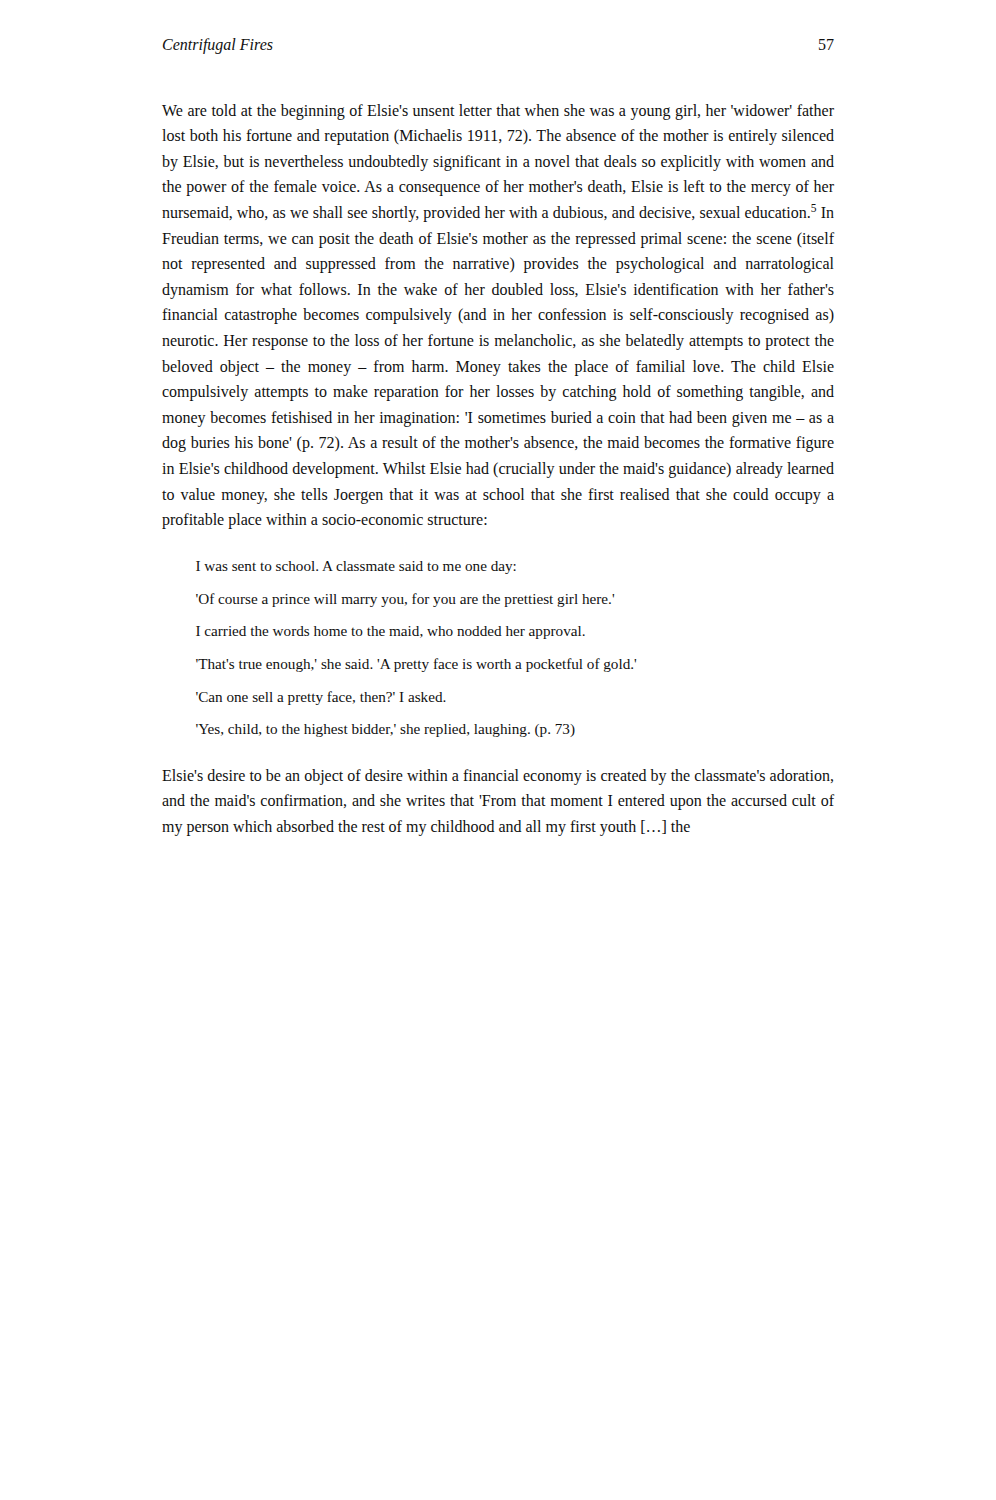Centrifugal Fires 57
We are told at the beginning of Elsie's unsent letter that when she was a young girl, her 'widower' father lost both his fortune and reputation (Michaelis 1911, 72). The absence of the mother is entirely silenced by Elsie, but is nevertheless undoubtedly significant in a novel that deals so explicitly with women and the power of the female voice. As a consequence of her mother's death, Elsie is left to the mercy of her nursemaid, who, as we shall see shortly, provided her with a dubious, and decisive, sexual education.5 In Freudian terms, we can posit the death of Elsie's mother as the repressed primal scene: the scene (itself not represented and suppressed from the narrative) provides the psychological and narratological dynamism for what follows. In the wake of her doubled loss, Elsie's identification with her father's financial catastrophe becomes compulsively (and in her confession is self-consciously recognised as) neurotic. Her response to the loss of her fortune is melancholic, as she belatedly attempts to protect the beloved object – the money – from harm. Money takes the place of familial love. The child Elsie compulsively attempts to make reparation for her losses by catching hold of something tangible, and money becomes fetishised in her imagination: 'I sometimes buried a coin that had been given me – as a dog buries his bone' (p. 72). As a result of the mother's absence, the maid becomes the formative figure in Elsie's childhood development. Whilst Elsie had (crucially under the maid's guidance) already learned to value money, she tells Joergen that it was at school that she first realised that she could occupy a profitable place within a socio-economic structure:
I was sent to school. A classmate said to me one day:
'Of course a prince will marry you, for you are the prettiest girl here.'
I carried the words home to the maid, who nodded her approval.
'That's true enough,' she said. 'A pretty face is worth a pocketful of gold.'
'Can one sell a pretty face, then?' I asked.
'Yes, child, to the highest bidder,' she replied, laughing. (p. 73)
Elsie's desire to be an object of desire within a financial economy is created by the classmate's adoration, and the maid's confirmation, and she writes that 'From that moment I entered upon the accursed cult of my person which absorbed the rest of my childhood and all my first youth […] the